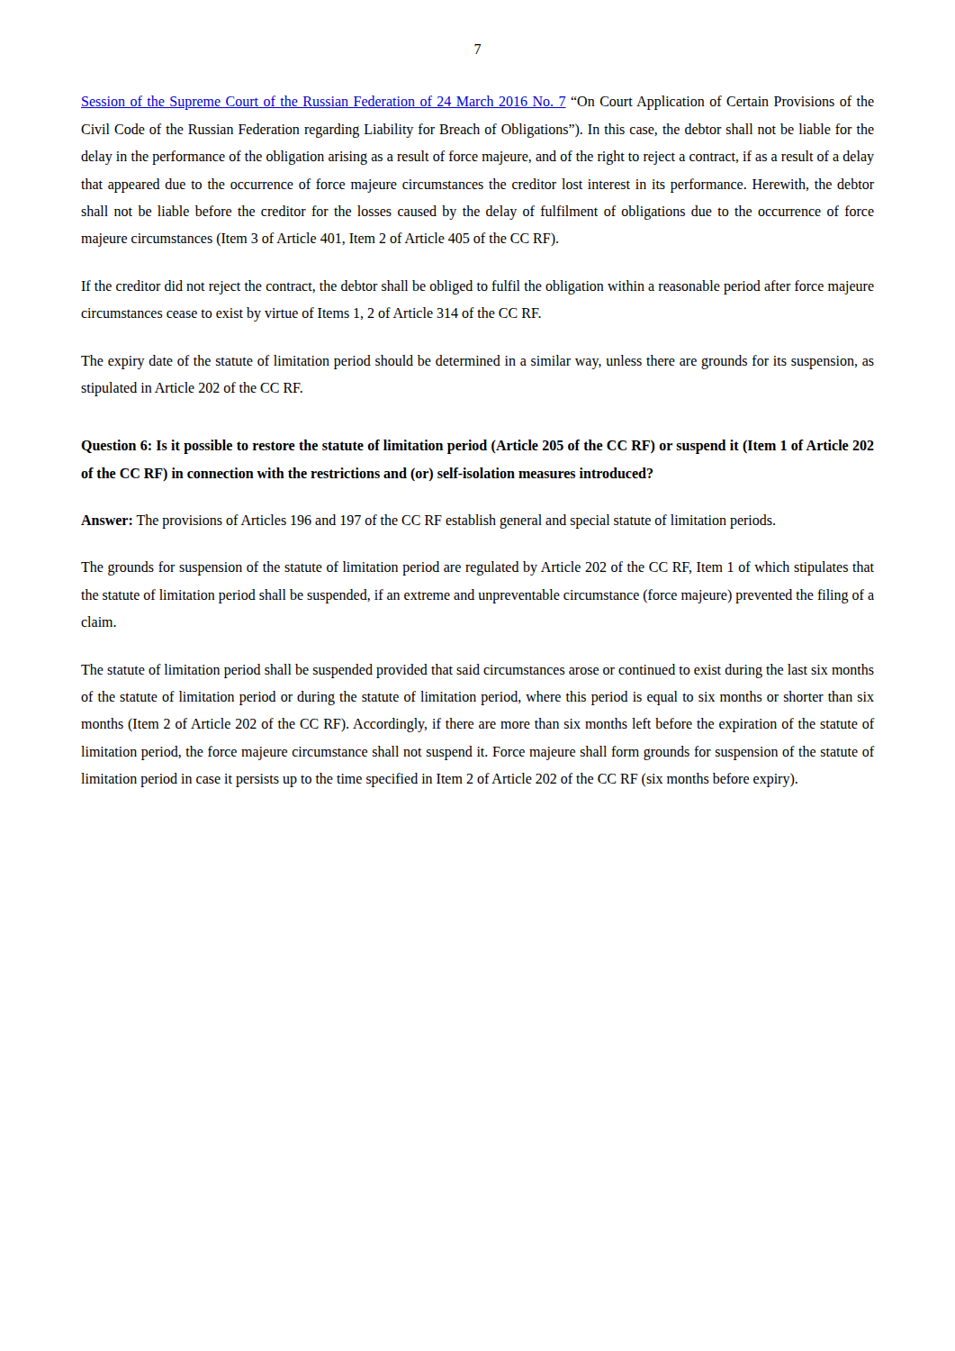7
Session of the Supreme Court of the Russian Federation of 24 March 2016 No. 7 “On Court Application of Certain Provisions of the Civil Code of the Russian Federation regarding Liability for Breach of Obligations”). In this case, the debtor shall not be liable for the delay in the performance of the obligation arising as a result of force majeure, and of the right to reject a contract, if as a result of a delay that appeared due to the occurrence of force majeure circumstances the creditor lost interest in its performance. Herewith, the debtor shall not be liable before the creditor for the losses caused by the delay of fulfilment of obligations due to the occurrence of force majeure circumstances (Item 3 of Article 401, Item 2 of Article 405 of the CC RF).
If the creditor did not reject the contract, the debtor shall be obliged to fulfil the obligation within a reasonable period after force majeure circumstances cease to exist by virtue of Items 1, 2 of Article 314 of the CC RF.
The expiry date of the statute of limitation period should be determined in a similar way, unless there are grounds for its suspension, as stipulated in Article 202 of the CC RF.
Question 6: Is it possible to restore the statute of limitation period (Article 205 of the CC RF) or suspend it (Item 1 of Article 202 of the CC RF) in connection with the restrictions and (or) self-isolation measures introduced?
Answer: The provisions of Articles 196 and 197 of the CC RF establish general and special statute of limitation periods.
The grounds for suspension of the statute of limitation period are regulated by Article 202 of the CC RF, Item 1 of which stipulates that the statute of limitation period shall be suspended, if an extreme and unpreventable circumstance (force majeure) prevented the filing of a claim.
The statute of limitation period shall be suspended provided that said circumstances arose or continued to exist during the last six months of the statute of limitation period or during the statute of limitation period, where this period is equal to six months or shorter than six months (Item 2 of Article 202 of the CC RF). Accordingly, if there are more than six months left before the expiration of the statute of limitation period, the force majeure circumstance shall not suspend it. Force majeure shall form grounds for suspension of the statute of limitation period in case it persists up to the time specified in Item 2 of Article 202 of the CC RF (six months before expiry).